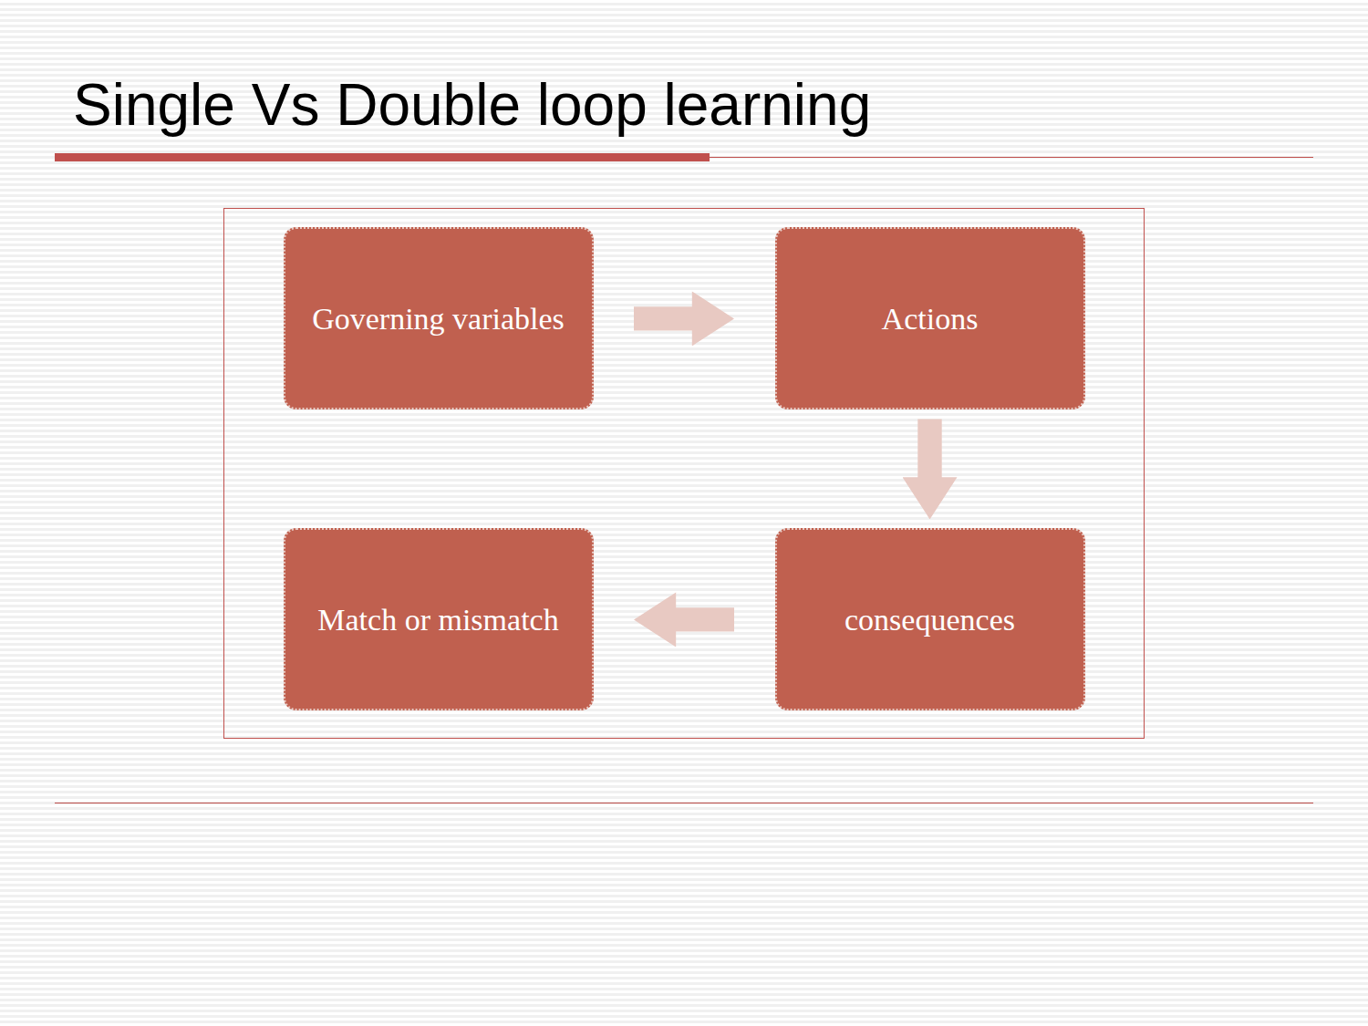Single Vs Double loop learning
| Governing variables | | Actions |
| Match or mismatch | | consequences |